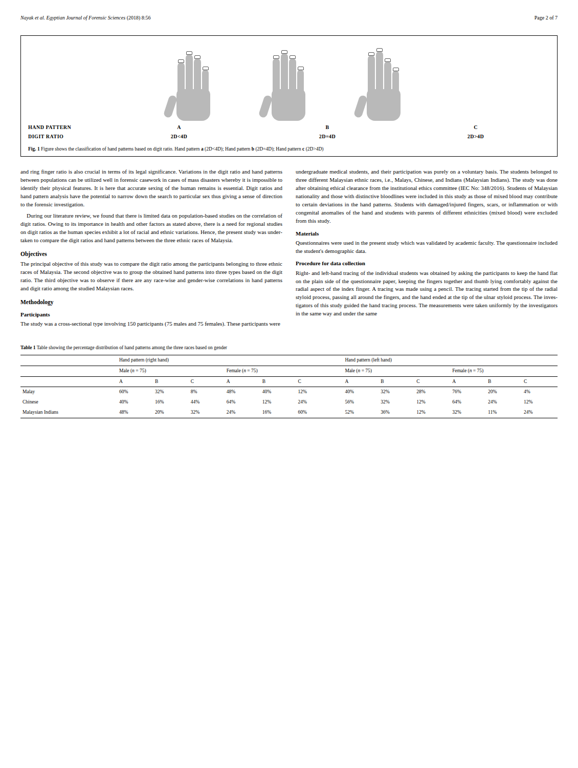Nayak et al. Egyptian Journal of Forensic Sciences (2018) 8:56
Page 2 of 7
HAND PATTERN
A
B
C
DIGIT RATIO
2D<4D
2D=4D
2D>4D
Fig. 1 Figure shows the classification of hand patterns based on digit ratio. Hand pattern a (2D<4D); Hand pattern b (2D=4D); Hand pattern c (2D>4D)
and ring finger ratio is also crucial in terms of its legal significance. Variations in the digit ratio and hand patterns between populations can be utilized well in forensic casework in cases of mass disasters whereby it is impossible to identify their physical features. It is here that accurate sexing of the human remains is essential. Digit ratios and hand pattern analysis have the potential to narrow down the search to particular sex thus giving a sense of direction to the forensic investigation.
During our literature review, we found that there is limited data on population-based studies on the correlation of digit ratios. Owing to its importance in health and other factors as stated above, there is a need for regional studies on digit ratios as the human species exhibit a lot of racial and ethnic variations. Hence, the present study was undertaken to compare the digit ratios and hand patterns between the three ethnic races of Malaysia.
Objectives
The principal objective of this study was to compare the digit ratio among the participants belonging to three ethnic races of Malaysia. The second objective was to group the obtained hand patterns into three types based on the digit ratio. The third objective was to observe if there are any race-wise and gender-wise correlations in hand patterns and digit ratio among the studied Malaysian races.
Methodology
Participants
The study was a cross-sectional type involving 150 participants (75 males and 75 females). These participants were
undergraduate medical students, and their participation was purely on a voluntary basis. The students belonged to three different Malaysian ethnic races, i.e., Malays, Chinese, and Indians (Malaysian Indians). The study was done after obtaining ethical clearance from the institutional ethics committee (IEC No: 348/2016). Students of Malaysian nationality and those with distinctive bloodlines were included in this study as those of mixed blood may contribute to certain deviations in the hand patterns. Students with damaged/injured fingers, scars, or inflammation or with congenital anomalies of the hand and students with parents of different ethnicities (mixed blood) were excluded from this study.
Materials
Questionnaires were used in the present study which was validated by academic faculty. The questionnaire included the student's demographic data.
Procedure for data collection
Right- and left-hand tracing of the individual students was obtained by asking the participants to keep the hand flat on the plain side of the questionnaire paper, keeping the fingers together and thumb lying comfortably against the radial aspect of the index finger. A tracing was made using a pencil. The tracing started from the tip of the radial styloid process, passing all around the fingers, and the hand ended at the tip of the ulnar styloid process. The investigators of this study guided the hand tracing process. The measurements were taken uniformly by the investigators in the same way and under the same
Table 1 Table showing the percentage distribution of hand patterns among the three races based on gender
| | Hand pattern (right hand) | | Hand pattern (left hand) |
| --- | --- | --- | --- |
| | Male ( n = 75) | Female ( n = 75) | | Male ( n = 75) | Female ( n = 75) |
| | A | B | C | A | B | C | | A | B | C | A | B | C |
| Malay | 60% | 32% | 8% | 48% | 40% | 12% | | 40% | 32% | 28% | 76% | 20% | 4% |
| Chinese | 40% | 16% | 44% | 64% | 12% | 24% | | 56% | 32% | 12% | 64% | 24% | 12% |
| Malaysian Indians | 48% | 20% | 32% | 24% | 16% | 60% | | 52% | 36% | 12% | 32% | 11% | 24% |